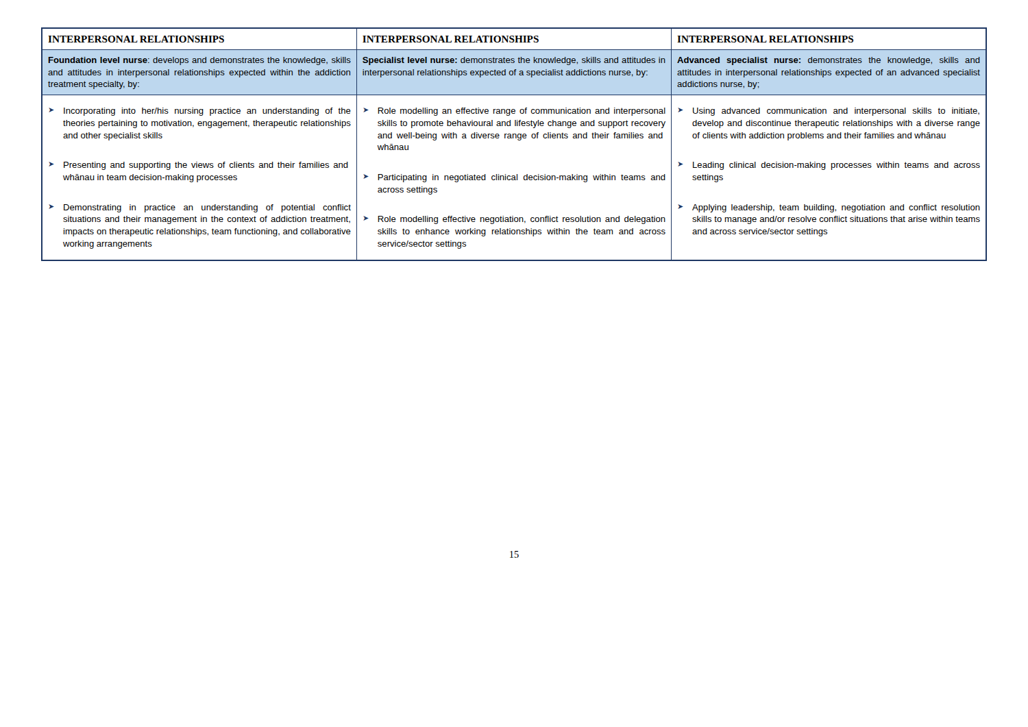| INTERPERSONAL RELATIONSHIPS | INTERPERSONAL RELATIONSHIPS | INTERPERSONAL RELATIONSHIPS |
| Foundation level nurse : develops and demonstrates the knowledge, skills and attitudes in interpersonal relationships expected within the addiction treatment specialty, by: | Specialist level nurse: demonstrates the knowledge, skills and attitudes in interpersonal relationships expected of a specialist addictions nurse, by: | Advanced specialist nurse: demonstrates the knowledge, skills and attitudes in interpersonal relationships expected of an advanced specialist addictions nurse, by; |
| Incorporating into her/his nursing practice an understanding of the theories pertaining to motivation, engagement, therapeutic relationships and other specialist skills Presenting and supporting the views of clients and their families and whānau in team decision-making processes Demonstrating in practice an understanding of potential conflict situations and their management in the context of addiction treatment, impacts on therapeutic relationships, team functioning, and collaborative working arrangements | Role modelling an effective range of communication and interpersonal skills to promote behavioural and lifestyle change and support recovery and well-being with a diverse range of clients and their families and whānau Participating in negotiated clinical decision-making within teams and across settings Role modelling effective negotiation, conflict resolution and delegation skills to enhance working relationships within the team and across service/sector settings | Using advanced communication and interpersonal skills to initiate, develop and discontinue therapeutic relationships with a diverse range of clients with addiction problems and their families and whānau Leading clinical decision-making processes within teams and across settings Applying leadership, team building, negotiation and conflict resolution skills to manage and/or resolve conflict situations that arise within teams and across service/sector settings |
15